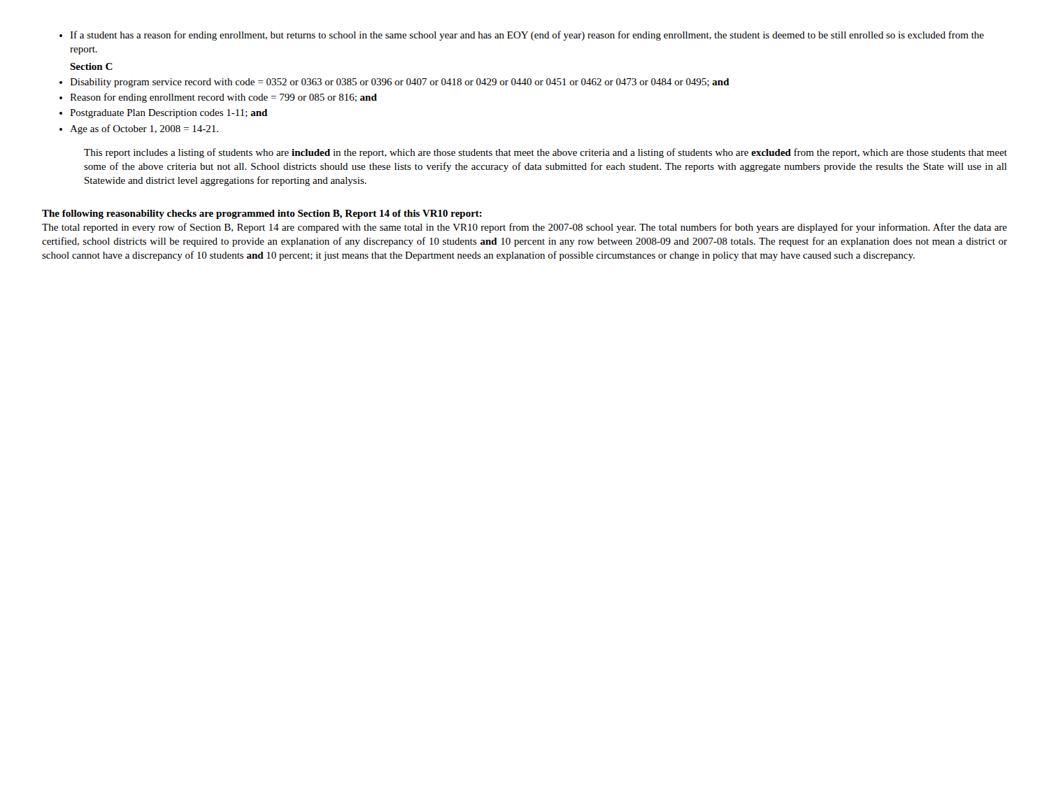If a student has a reason for ending enrollment, but returns to school in the same school year and has an EOY (end of year) reason for ending enrollment, the student is deemed to be still enrolled so is excluded from the report.
Section C
Disability program service record with code = 0352 or 0363 or 0385 or 0396 or 0407 or 0418 or 0429 or 0440 or 0451 or 0462 or 0473 or 0484 or 0495; and
Reason for ending enrollment record with code = 799 or 085 or 816; and
Postgraduate Plan Description codes 1-11; and
Age as of October 1, 2008 = 14-21.
This report includes a listing of students who are included in the report, which are those students that meet the above criteria and a listing of students who are excluded from the report, which are those students that meet some of the above criteria but not all. School districts should use these lists to verify the accuracy of data submitted for each student. The reports with aggregate numbers provide the results the State will use in all Statewide and district level aggregations for reporting and analysis.
The following reasonability checks are programmed into Section B, Report 14 of this VR10 report:
The total reported in every row of Section B, Report 14 are compared with the same total in the VR10 report from the 2007-08 school year. The total numbers for both years are displayed for your information. After the data are certified, school districts will be required to provide an explanation of any discrepancy of 10 students and 10 percent in any row between 2008-09 and 2007-08 totals. The request for an explanation does not mean a district or school cannot have a discrepancy of 10 students and 10 percent; it just means that the Department needs an explanation of possible circumstances or change in policy that may have caused such a discrepancy.